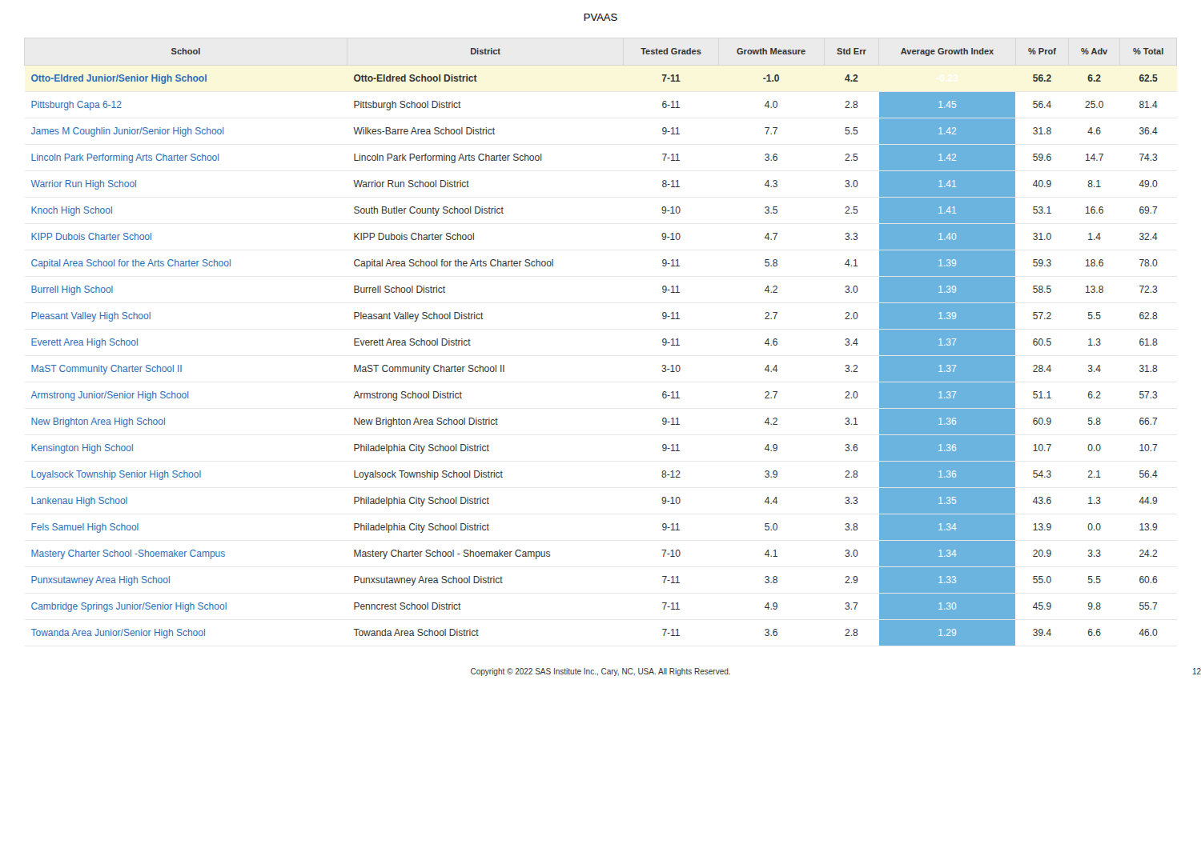PVAAS
| School | District | Tested Grades | Growth Measure | Std Err | Average Growth Index | % Prof | % Adv | % Total |
| --- | --- | --- | --- | --- | --- | --- | --- | --- |
| Otto-Eldred Junior/Senior High School | Otto-Eldred School District | 7-11 | -1.0 | 4.2 | -0.23 | 56.2 | 6.2 | 62.5 |
| Pittsburgh Capa 6-12 | Pittsburgh School District | 6-11 | 4.0 | 2.8 | 1.45 | 56.4 | 25.0 | 81.4 |
| James M Coughlin Junior/Senior High School | Wilkes-Barre Area School District | 9-11 | 7.7 | 5.5 | 1.42 | 31.8 | 4.6 | 36.4 |
| Lincoln Park Performing Arts Charter School | Lincoln Park Performing Arts Charter School | 7-11 | 3.6 | 2.5 | 1.42 | 59.6 | 14.7 | 74.3 |
| Warrior Run High School | Warrior Run School District | 8-11 | 4.3 | 3.0 | 1.41 | 40.9 | 8.1 | 49.0 |
| Knoch High School | South Butler County School District | 9-10 | 3.5 | 2.5 | 1.41 | 53.1 | 16.6 | 69.7 |
| KIPP Dubois Charter School | KIPP Dubois Charter School | 9-10 | 4.7 | 3.3 | 1.40 | 31.0 | 1.4 | 32.4 |
| Capital Area School for the Arts Charter School | Capital Area School for the Arts Charter School | 9-11 | 5.8 | 4.1 | 1.39 | 59.3 | 18.6 | 78.0 |
| Burrell High School | Burrell School District | 9-11 | 4.2 | 3.0 | 1.39 | 58.5 | 13.8 | 72.3 |
| Pleasant Valley High School | Pleasant Valley School District | 9-11 | 2.7 | 2.0 | 1.39 | 57.2 | 5.5 | 62.8 |
| Everett Area High School | Everett Area School District | 9-11 | 4.6 | 3.4 | 1.37 | 60.5 | 1.3 | 61.8 |
| MaST Community Charter School II | MaST Community Charter School II | 3-10 | 4.4 | 3.2 | 1.37 | 28.4 | 3.4 | 31.8 |
| Armstrong Junior/Senior High School | Armstrong School District | 6-11 | 2.7 | 2.0 | 1.37 | 51.1 | 6.2 | 57.3 |
| New Brighton Area High School | New Brighton Area School District | 9-11 | 4.2 | 3.1 | 1.36 | 60.9 | 5.8 | 66.7 |
| Kensington High School | Philadelphia City School District | 9-11 | 4.9 | 3.6 | 1.36 | 10.7 | 0.0 | 10.7 |
| Loyalsock Township Senior High School | Loyalsock Township School District | 8-12 | 3.9 | 2.8 | 1.36 | 54.3 | 2.1 | 56.4 |
| Lankenau High School | Philadelphia City School District | 9-10 | 4.4 | 3.3 | 1.35 | 43.6 | 1.3 | 44.9 |
| Fels Samuel High School | Philadelphia City School District | 9-11 | 5.0 | 3.8 | 1.34 | 13.9 | 0.0 | 13.9 |
| Mastery Charter School -Shoemaker Campus | Mastery Charter School - Shoemaker Campus | 7-10 | 4.1 | 3.0 | 1.34 | 20.9 | 3.3 | 24.2 |
| Punxsutawney Area High School | Punxsutawney Area School District | 7-11 | 3.8 | 2.9 | 1.33 | 55.0 | 5.5 | 60.6 |
| Cambridge Springs Junior/Senior High School | Penncrest School District | 7-11 | 4.9 | 3.7 | 1.30 | 45.9 | 9.8 | 55.7 |
| Towanda Area Junior/Senior High School | Towanda Area School District | 7-11 | 3.6 | 2.8 | 1.29 | 39.4 | 6.6 | 46.0 |
Copyright © 2022 SAS Institute Inc., Cary, NC, USA. All Rights Reserved. 12